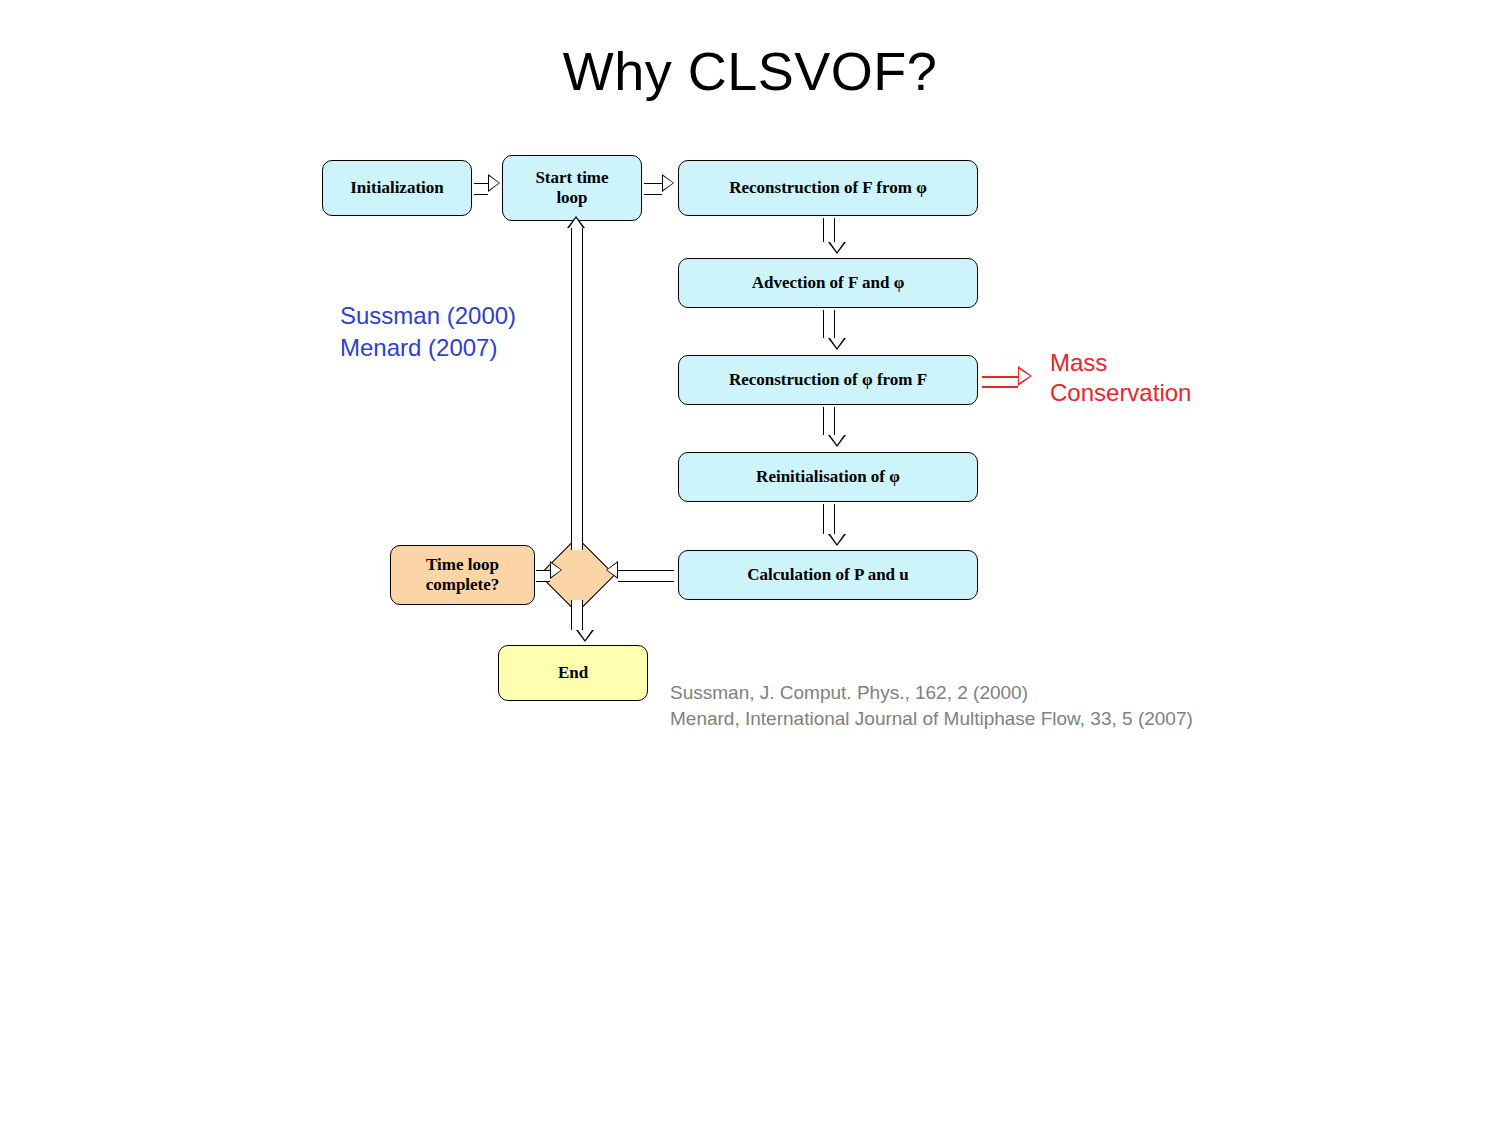Why CLSVOF?
Initialization
Start time
loop
Reconstruction of F from φ
Advection of F and φ
Reconstruction of φ from F
Reinitialisation of φ
Calculation of P and u
Time loop
complete?
End
Sussman (2000)
Menard (2007)
Mass
Conservation
Sussman, J. Comput. Phys., 162, 2 (2000)
Menard, International Journal of Multiphase Flow, 33, 5 (2007)